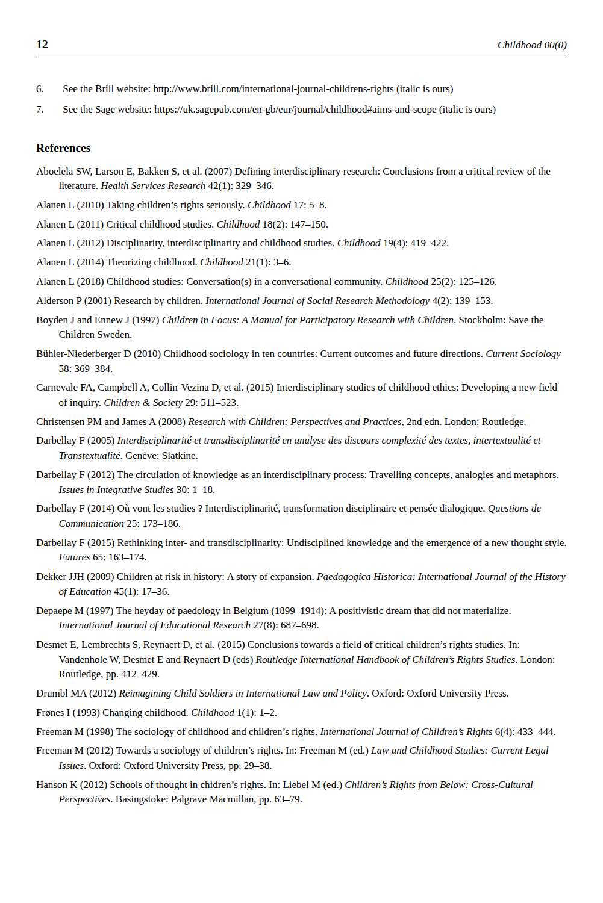12 Childhood 00(0)
6. See the Brill website: http://www.brill.com/international-journal-childrens-rights (italic is ours)
7. See the Sage website: https://uk.sagepub.com/en-gb/eur/journal/childhood#aims-and-scope (italic is ours)
References
Aboelela SW, Larson E, Bakken S, et al. (2007) Defining interdisciplinary research: Conclusions from a critical review of the literature. Health Services Research 42(1): 329–346.
Alanen L (2010) Taking children’s rights seriously. Childhood 17: 5–8.
Alanen L (2011) Critical childhood studies. Childhood 18(2): 147–150.
Alanen L (2012) Disciplinarity, interdisciplinarity and childhood studies. Childhood 19(4): 419–422.
Alanen L (2014) Theorizing childhood. Childhood 21(1): 3–6.
Alanen L (2018) Childhood studies: Conversation(s) in a conversational community. Childhood 25(2): 125–126.
Alderson P (2001) Research by children. International Journal of Social Research Methodology 4(2): 139–153.
Boyden J and Ennew J (1997) Children in Focus: A Manual for Participatory Research with Children. Stockholm: Save the Children Sweden.
Bühler-Niederberger D (2010) Childhood sociology in ten countries: Current outcomes and future directions. Current Sociology 58: 369–384.
Carnevale FA, Campbell A, Collin-Vezina D, et al. (2015) Interdisciplinary studies of childhood ethics: Developing a new field of inquiry. Children & Society 29: 511–523.
Christensen PM and James A (2008) Research with Children: Perspectives and Practices, 2nd edn. London: Routledge.
Darbellay F (2005) Interdisciplinarité et transdisciplinarité en analyse des discours complexité des textes, intertextualité et Transtextualité. Genève: Slatkine.
Darbellay F (2012) The circulation of knowledge as an interdisciplinary process: Travelling concepts, analogies and metaphors. Issues in Integrative Studies 30: 1–18.
Darbellay F (2014) Où vont les studies ? Interdisciplinarité, transformation disciplinaire et pensée dialogique. Questions de Communication 25: 173–186.
Darbellay F (2015) Rethinking inter- and transdisciplinarity: Undisciplined knowledge and the emergence of a new thought style. Futures 65: 163–174.
Dekker JJH (2009) Children at risk in history: A story of expansion. Paedagogica Historica: International Journal of the History of Education 45(1): 17–36.
Depaepe M (1997) The heyday of paedology in Belgium (1899–1914): A positivistic dream that did not materialize. International Journal of Educational Research 27(8): 687–698.
Desmet E, Lembrechts S, Reynaert D, et al. (2015) Conclusions towards a field of critical children’s rights studies. In: Vandenhole W, Desmet E and Reynaert D (eds) Routledge International Handbook of Children’s Rights Studies. London: Routledge, pp. 412–429.
Drumbl MA (2012) Reimagining Child Soldiers in International Law and Policy. Oxford: Oxford University Press.
Frønes I (1993) Changing childhood. Childhood 1(1): 1–2.
Freeman M (1998) The sociology of childhood and children’s rights. International Journal of Children’s Rights 6(4): 433–444.
Freeman M (2012) Towards a sociology of children’s rights. In: Freeman M (ed.) Law and Childhood Studies: Current Legal Issues. Oxford: Oxford University Press, pp. 29–38.
Hanson K (2012) Schools of thought in chidren’s rights. In: Liebel M (ed.) Children’s Rights from Below: Cross-Cultural Perspectives. Basingstoke: Palgrave Macmillan, pp. 63–79.